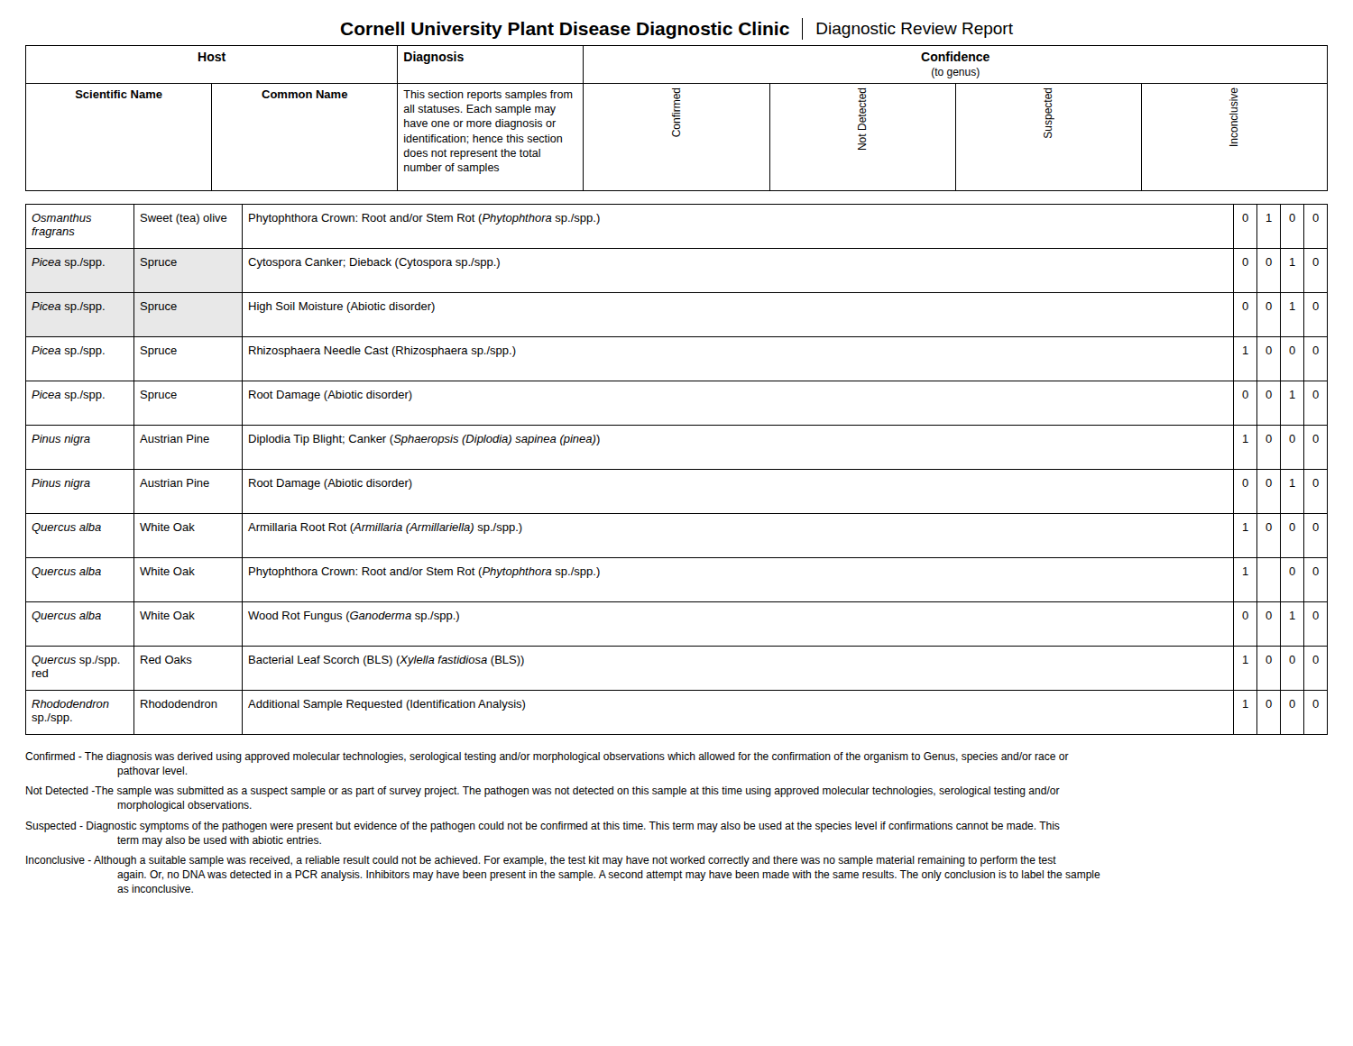Cornell University Plant Disease Diagnostic Clinic
Diagnostic Review Report
| Host | Diagnosis | Confidence (to genus) |
| Scientific Name | Common Name | This section reports samples from all statuses. Each sample may have one or more diagnosis or identification; hence this section does not represent the total number of samples | Confirmed | Not Detected | Suspected | Inconclusive |
| Osmanthus fragrans | Sweet (tea) olive | Phytophthora Crown: Root and/or Stem Rot ( Phytophthora sp./spp.) | 0 | 1 | 0 | 0 |
| Picea sp./spp. | Spruce | Cytospora Canker; Dieback (Cytospora sp./spp.) | 0 | 0 | 1 | 0 |
| Picea sp./spp. | Spruce | High Soil Moisture (Abiotic disorder) | 0 | 0 | 1 | 0 |
| Picea sp./spp. | Spruce | Rhizosphaera Needle Cast (Rhizosphaera sp./spp.) | 1 | 0 | 0 | 0 |
| Picea sp./spp. | Spruce | Root Damage (Abiotic disorder) | 0 | 0 | 1 | 0 |
| Pinus nigra | Austrian Pine | Diplodia Tip Blight; Canker ( Sphaeropsis (Diplodia) sapinea (pinea) ) | 1 | 0 | 0 | 0 |
| Pinus nigra | Austrian Pine | Root Damage (Abiotic disorder) | 0 | 0 | 1 | 0 |
| Quercus alba | White Oak | Armillaria Root Rot ( Armillaria (Armillariella) sp./spp.) | 1 | 0 | 0 | 0 |
| Quercus alba | White Oak | Phytophthora Crown: Root and/or Stem Rot ( Phytophthora sp./spp.) | 1 | | 0 | 0 |
| Quercus alba | White Oak | Wood Rot Fungus ( Ganoderma sp./spp.) | 0 | 0 | 1 | 0 |
| Quercus sp./spp. red | Red Oaks | Bacterial Leaf Scorch (BLS) ( Xylella fastidiosa (BLS)) | 1 | 0 | 0 | 0 |
| Rhododendron sp./spp. | Rhododendron | Additional Sample Requested (Identification Analysis) | 1 | 0 | 0 | 0 |
Confirmed - The diagnosis was derived using approved molecular technologies, serological testing and/or morphological observations which allowed for the confirmation of the organism to Genus, species and/or race or pathovar level.
Not Detected -The sample was submitted as a suspect sample or as part of survey project. The pathogen was not detected on this sample at this time using approved molecular technologies, serological testing and/or morphological observations.
Suspected - Diagnostic symptoms of the pathogen were present but evidence of the pathogen could not be confirmed at this time. This term may also be used at the species level if confirmations cannot be made. This term may also be used with abiotic entries.
Inconclusive - Although a suitable sample was received, a reliable result could not be achieved. For example, the test kit may have not worked correctly and there was no sample material remaining to perform the test again. Or, no DNA was detected in a PCR analysis. Inhibitors may have been present in the sample. A second attempt may have been made with the same results. The only conclusion is to label the sample as inconclusive.